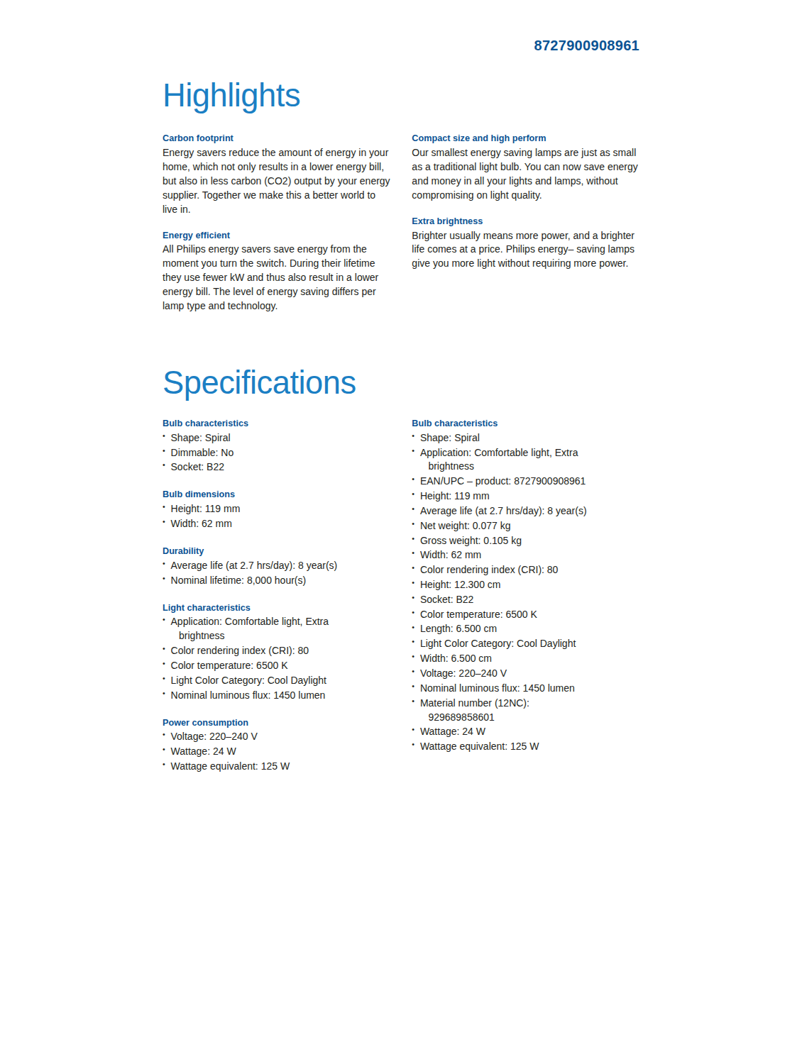8727900908961
Highlights
Carbon footprint
Energy savers reduce the amount of energy in your home, which not only results in a lower energy bill, but also in less carbon (CO2) output by your energy supplier. Together we make this a better world to live in.
Energy efficient
All Philips energy savers save energy from the moment you turn the switch. During their lifetime they use fewer kW and thus also result in a lower energy bill. The level of energy saving differs per lamp type and technology.
Compact size and high perform
Our smallest energy saving lamps are just as small as a traditional light bulb. You can now save energy and money in all your lights and lamps, without compromising on light quality.
Extra brightness
Brighter usually means more power, and a brighter life comes at a price. Philips energy– saving lamps give you more light without requiring more power.
Specifications
Bulb characteristics
Shape: Spiral
Dimmable: No
Socket: B22
Bulb dimensions
Height: 119 mm
Width: 62 mm
Durability
Average life (at 2.7 hrs/day): 8 year(s)
Nominal lifetime: 8,000 hour(s)
Light characteristics
Application: Comfortable light, Extra
brightness
Color rendering index (CRI): 80
Color temperature: 6500 K
Light Color Category: Cool Daylight
Nominal luminous flux: 1450 lumen
Power consumption
Voltage: 220–240 V
Wattage: 24 W
Wattage equivalent: 125 W
Bulb characteristics
Shape: Spiral
Application: Comfortable light, Extra
brightness
EAN/UPC – product: 8727900908961
Height: 119 mm
Average life (at 2.7 hrs/day): 8 year(s)
Net weight: 0.077 kg
Gross weight: 0.105 kg
Width: 62 mm
Color rendering index (CRI): 80
Height: 12.300 cm
Socket: B22
Color temperature: 6500 K
Length: 6.500 cm
Light Color Category: Cool Daylight
Width: 6.500 cm
Voltage: 220–240 V
Nominal luminous flux: 1450 lumen
Material number (12NC):
929689858601
Wattage: 24 W
Wattage equivalent: 125 W